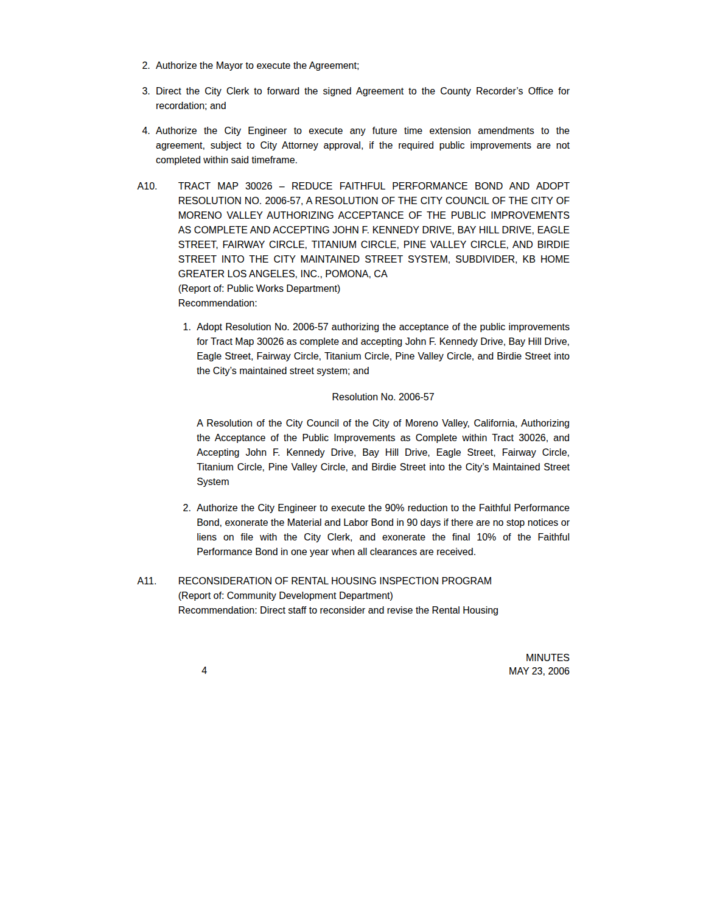Authorize the Mayor to execute the Agreement;
Direct the City Clerk to forward the signed Agreement to the County Recorder’s Office for recordation; and
Authorize the City Engineer to execute any future time extension amendments to the agreement, subject to City Attorney approval, if the required public improvements are not completed within said timeframe.
A10.
TRACT MAP 30026 – REDUCE FAITHFUL PERFORMANCE BOND AND ADOPT RESOLUTION NO. 2006-57, A RESOLUTION OF THE CITY COUNCIL OF THE CITY OF MORENO VALLEY AUTHORIZING ACCEPTANCE OF THE PUBLIC IMPROVEMENTS AS COMPLETE AND ACCEPTING JOHN F. KENNEDY DRIVE, BAY HILL DRIVE, EAGLE STREET, FAIRWAY CIRCLE, TITANIUM CIRCLE, PINE VALLEY CIRCLE, AND BIRDIE STREET INTO THE CITY MAINTAINED STREET SYSTEM, SUBDIVIDER, KB HOME GREATER LOS ANGELES, INC., POMONA, CA
(Report of: Public Works Department)
Recommendation:
Adopt Resolution No. 2006-57 authorizing the acceptance of the public improvements for Tract Map 30026 as complete and accepting John F. Kennedy Drive, Bay Hill Drive, Eagle Street, Fairway Circle, Titanium Circle, Pine Valley Circle, and Birdie Street into the City’s maintained street system; and
Resolution No. 2006-57
A Resolution of the City Council of the City of Moreno Valley, California, Authorizing the Acceptance of the Public Improvements as Complete within Tract 30026, and Accepting John F. Kennedy Drive, Bay Hill Drive, Eagle Street, Fairway Circle, Titanium Circle, Pine Valley Circle, and Birdie Street into the City’s Maintained Street System
Authorize the City Engineer to execute the 90% reduction to the Faithful Performance Bond, exonerate the Material and Labor Bond in 90 days if there are no stop notices or liens on file with the City Clerk, and exonerate the final 10% of the Faithful Performance Bond in one year when all clearances are received.
A11.
RECONSIDERATION OF RENTAL HOUSING INSPECTION PROGRAM
(Report of: Community Development Department)
Recommendation: Direct staff to reconsider and revise the Rental Housing
4
MINUTES
MAY 23, 2006